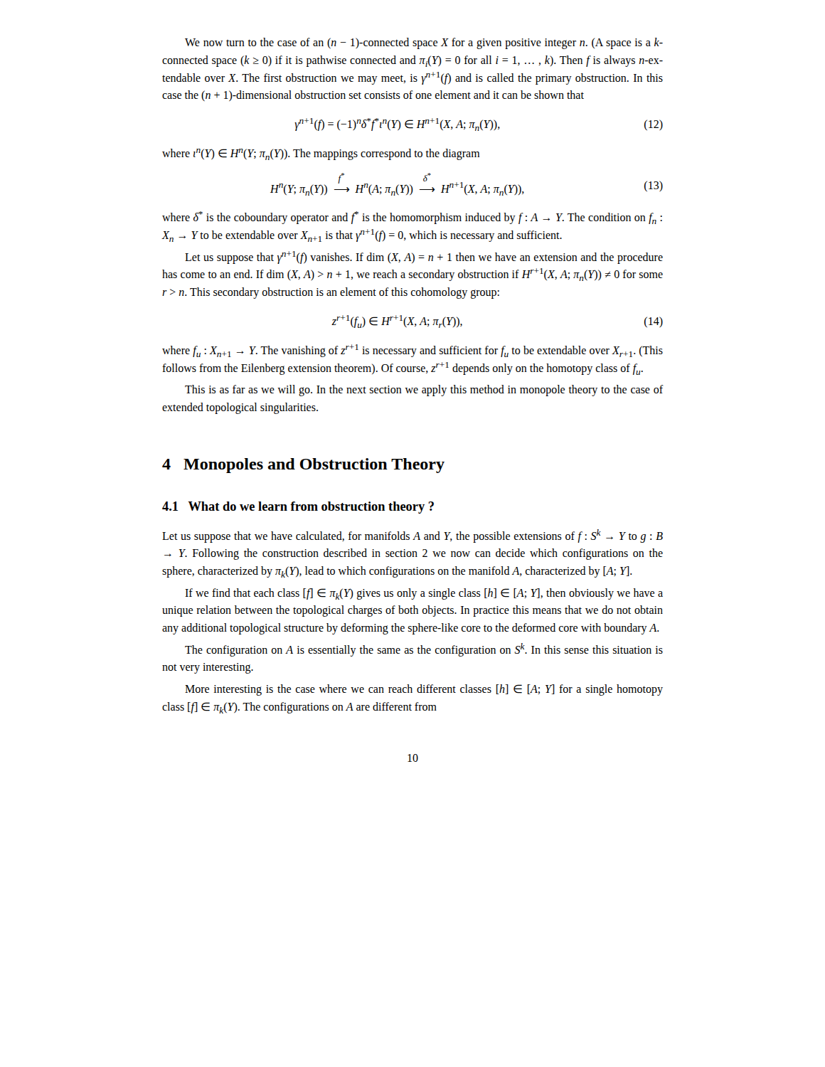We now turn to the case of an (n − 1)-connected space X for a given positive integer n. (A space is a k-connected space (k ≥ 0) if it is pathwise connected and πi(Y) = 0 for all i = 1, … , k). Then f is always n-extendable over X. The first obstruction we may meet, is γn+1(f) and is called the primary obstruction. In this case the (n + 1)-dimensional obstruction set consists of one element and it can be shown that
γn+1(f) = (−1)nδ*f*ιn(Y) ∈ Hn+1(X, A; πn(Y)),
(12)
where ιn(Y) ∈ Hn(Y; πn(Y)). The mappings correspond to the diagram
Hn(Y; πn(Y)) f*⟶ Hn(A; πn(Y)) δ*⟶ Hn+1(X, A; πn(Y)),
(13)
where δ* is the coboundary operator and f* is the homomorphism induced by f : A → Y. The condition on fn : Xn → Y to be extendable over Xn+1 is that γn+1(f) = 0, which is necessary and sufficient.
Let us suppose that γn+1(f) vanishes. If dim (X, A) = n + 1 then we have an extension and the procedure has come to an end. If dim (X, A) > n + 1, we reach a secondary obstruction if Hr+1(X, A; πn(Y)) ≠ 0 for some r > n. This secondary obstruction is an element of this cohomology group:
zr+1(fu) ∈ Hr+1(X, A; πr(Y)),
(14)
where fu : Xn+1 → Y. The vanishing of zr+1 is necessary and sufficient for fu to be extendable over Xr+1. (This follows from the Eilenberg extension theorem). Of course, zr+1 depends only on the homotopy class of fu.
This is as far as we will go. In the next section we apply this method in monopole theory to the case of extended topological singularities.
4 Monopoles and Obstruction Theory
4.1 What do we learn from obstruction theory ?
Let us suppose that we have calculated, for manifolds A and Y, the possible extensions of f : Sk → Y to g : B → Y. Following the construction described in section 2 we now can decide which configurations on the sphere, characterized by πk(Y), lead to which configurations on the manifold A, characterized by [A; Y].
If we find that each class [f] ∈ πk(Y) gives us only a single class [h] ∈ [A; Y], then obviously we have a unique relation between the topological charges of both objects. In practice this means that we do not obtain any additional topological structure by deforming the sphere-like core to the deformed core with boundary A.
The configuration on A is essentially the same as the configuration on Sk. In this sense this situation is not very interesting.
More interesting is the case where we can reach different classes [h] ∈ [A; Y] for a single homotopy class [f] ∈ πk(Y). The configurations on A are different from
10